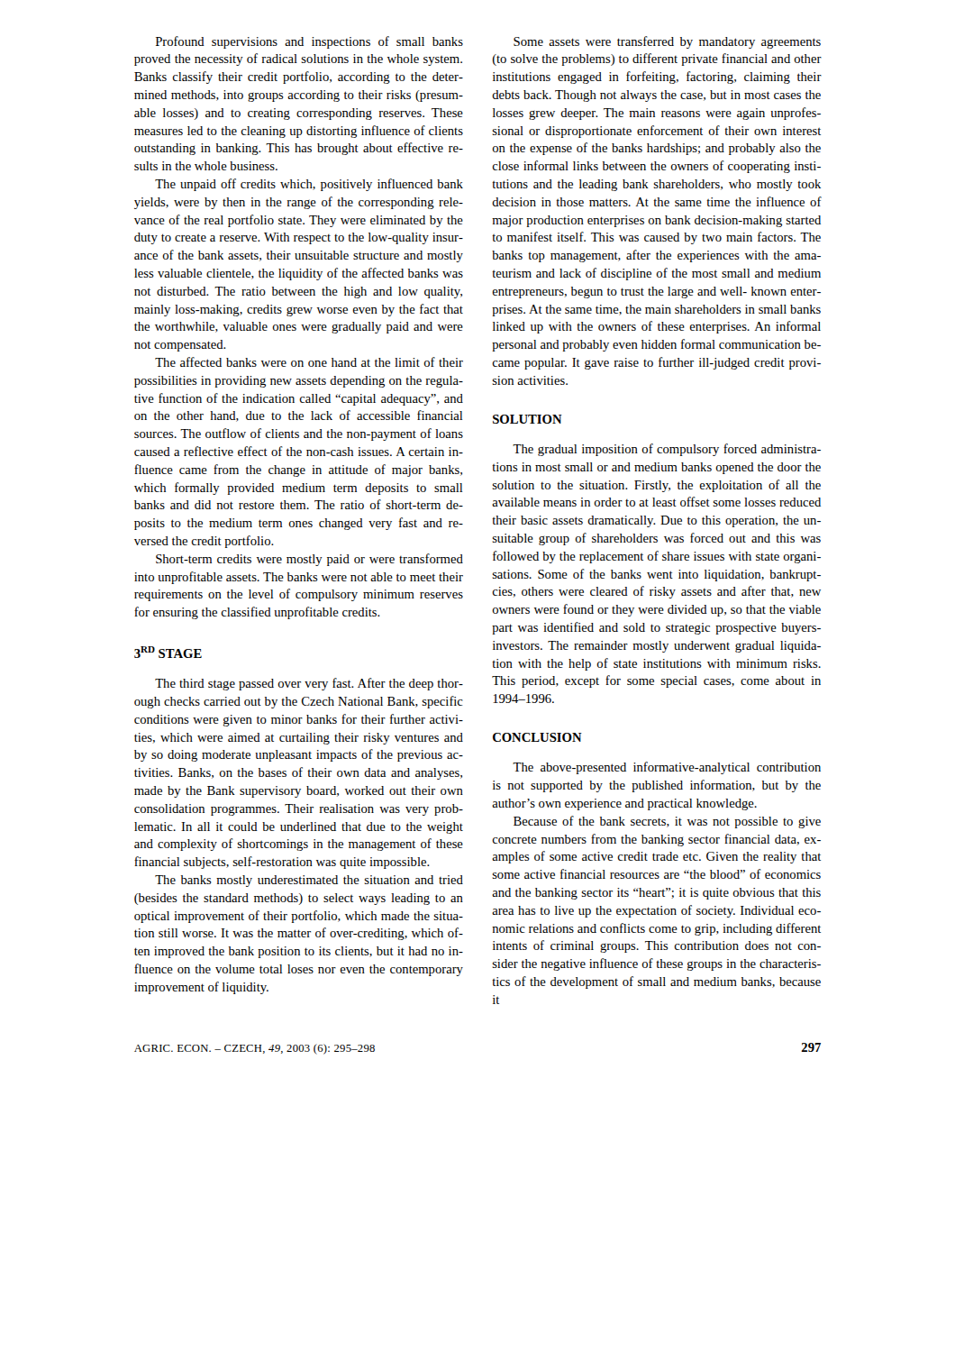Profound supervisions and inspections of small banks proved the necessity of radical solutions in the whole system. Banks classify their credit portfolio, according to the determined methods, into groups according to their risks (presumable losses) and to creating corresponding reserves. These measures led to the cleaning up distorting influence of clients outstanding in banking. This has brought about effective results in the whole business.
The unpaid off credits which, positively influenced bank yields, were by then in the range of the corresponding relevance of the real portfolio state. They were eliminated by the duty to create a reserve. With respect to the low-quality insurance of the bank assets, their unsuitable structure and mostly less valuable clientele, the liquidity of the affected banks was not disturbed. The ratio between the high and low quality, mainly loss-making, credits grew worse even by the fact that the worthwhile, valuable ones were gradually paid and were not compensated.
The affected banks were on one hand at the limit of their possibilities in providing new assets depending on the regulative function of the indication called “capital adequacy”, and on the other hand, due to the lack of accessible financial sources. The outflow of clients and the non-payment of loans caused a reflective effect of the non-cash issues. A certain influence came from the change in attitude of major banks, which formally provided medium term deposits to small banks and did not restore them. The ratio of short-term deposits to the medium term ones changed very fast and reversed the credit portfolio.
Short-term credits were mostly paid or were transformed into unprofitable assets. The banks were not able to meet their requirements on the level of compulsory minimum reserves for ensuring the classified unprofitable credits.
3RD STAGE
The third stage passed over very fast. After the deep thorough checks carried out by the Czech National Bank, specific conditions were given to minor banks for their further activities, which were aimed at curtailing their risky ventures and by so doing moderate unpleasant impacts of the previous activities. Banks, on the bases of their own data and analyses, made by the Bank supervisory board, worked out their own consolidation programmes. Their realisation was very problematic. In all it could be underlined that due to the weight and complexity of shortcomings in the management of these financial subjects, self-restoration was quite impossible.
The banks mostly underestimated the situation and tried (besides the standard methods) to select ways leading to an optical improvement of their portfolio, which made the situation still worse. It was the matter of over-crediting, which often improved the bank position to its clients, but it had no influence on the volume total loses nor even the contemporary improvement of liquidity.
Some assets were transferred by mandatory agreements (to solve the problems) to different private financial and other institutions engaged in forfeiting, factoring, claiming their debts back. Though not always the case, but in most cases the losses grew deeper. The main reasons were again unprofessional or disproportionate enforcement of their own interest on the expense of the banks hardships; and probably also the close informal links between the owners of cooperating institutions and the leading bank shareholders, who mostly took decision in those matters. At the same time the influence of major production enterprises on bank decision-making started to manifest itself. This was caused by two main factors. The banks top management, after the experiences with the amateurism and lack of discipline of the most small and medium entrepreneurs, begun to trust the large and well- known enterprises. At the same time, the main shareholders in small banks linked up with the owners of these enterprises. An informal personal and probably even hidden formal communication became popular. It gave raise to further ill-judged credit provision activities.
SOLUTION
The gradual imposition of compulsory forced administrations in most small or and medium banks opened the door the solution to the situation. Firstly, the exploitation of all the available means in order to at least offset some losses reduced their basic assets dramatically. Due to this operation, the unsuitable group of shareholders was forced out and this was followed by the replacement of share issues with state organisations. Some of the banks went into liquidation, bankruptcies, others were cleared of risky assets and after that, new owners were found or they were divided up, so that the viable part was identified and sold to strategic prospective buyers-investors. The remainder mostly underwent gradual liquidation with the help of state institutions with minimum risks. This period, except for some special cases, come about in 1994–1996.
CONCLUSION
The above-presented informative-analytical contribution is not supported by the published information, but by the author’s own experience and practical knowledge.
Because of the bank secrets, it was not possible to give concrete numbers from the banking sector financial data, examples of some active credit trade etc. Given the reality that some active financial resources are “the blood” of economics and the banking sector its “heart”; it is quite obvious that this area has to live up the expectation of society. Individual economic relations and conflicts come to grip, including different intents of criminal groups. This contribution does not consider the negative influence of these groups in the characteristics of the development of small and medium banks, because it
AGRIC. ECON. – CZECH, 49, 2003 (6): 295–298
297